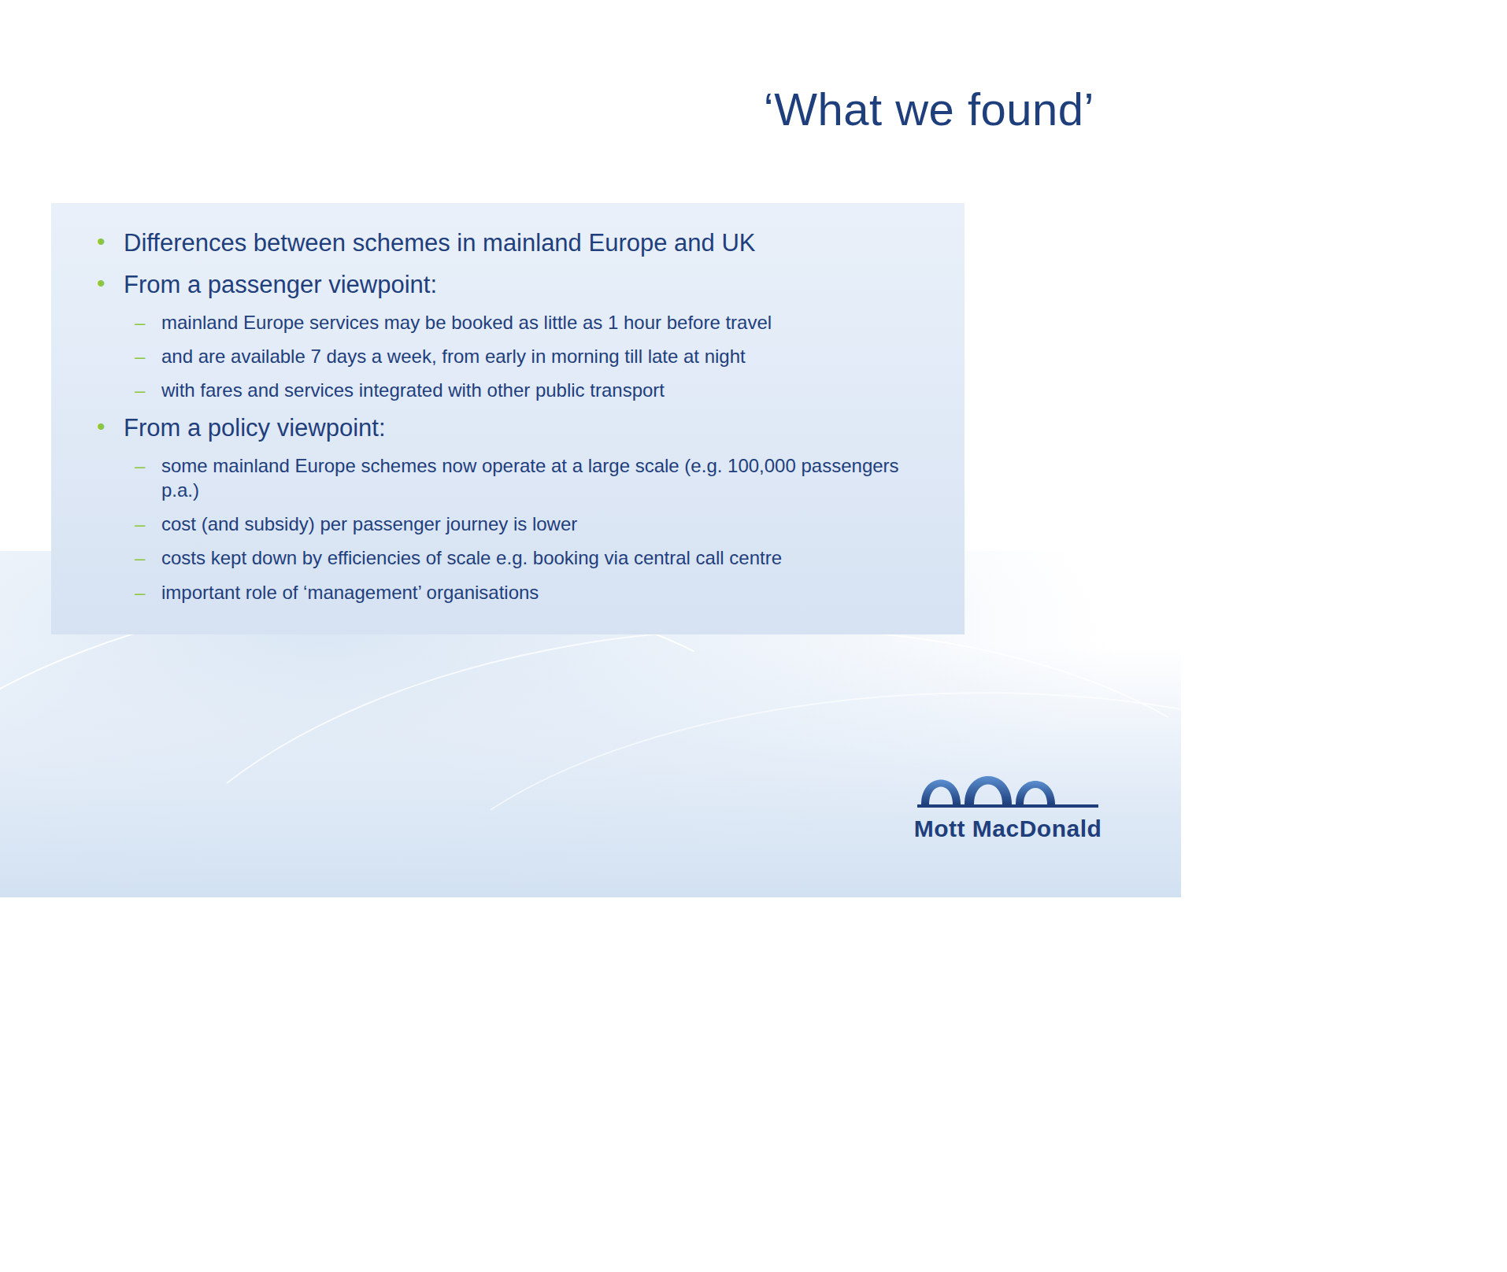‘What we found’
Differences between schemes in mainland Europe and UK
From a passenger viewpoint:
mainland Europe services may be booked as little as 1 hour before travel
and are available 7 days a week, from early in morning till late at night
with fares and services integrated with other public transport
From a policy viewpoint:
some mainland Europe schemes now operate at a large scale (e.g. 100,000 passengers p.a.)
cost (and subsidy) per passenger journey is lower
costs kept down by efficiencies of scale e.g. booking via central call centre
important role of ‘management’ organisations
Mott MacDonald